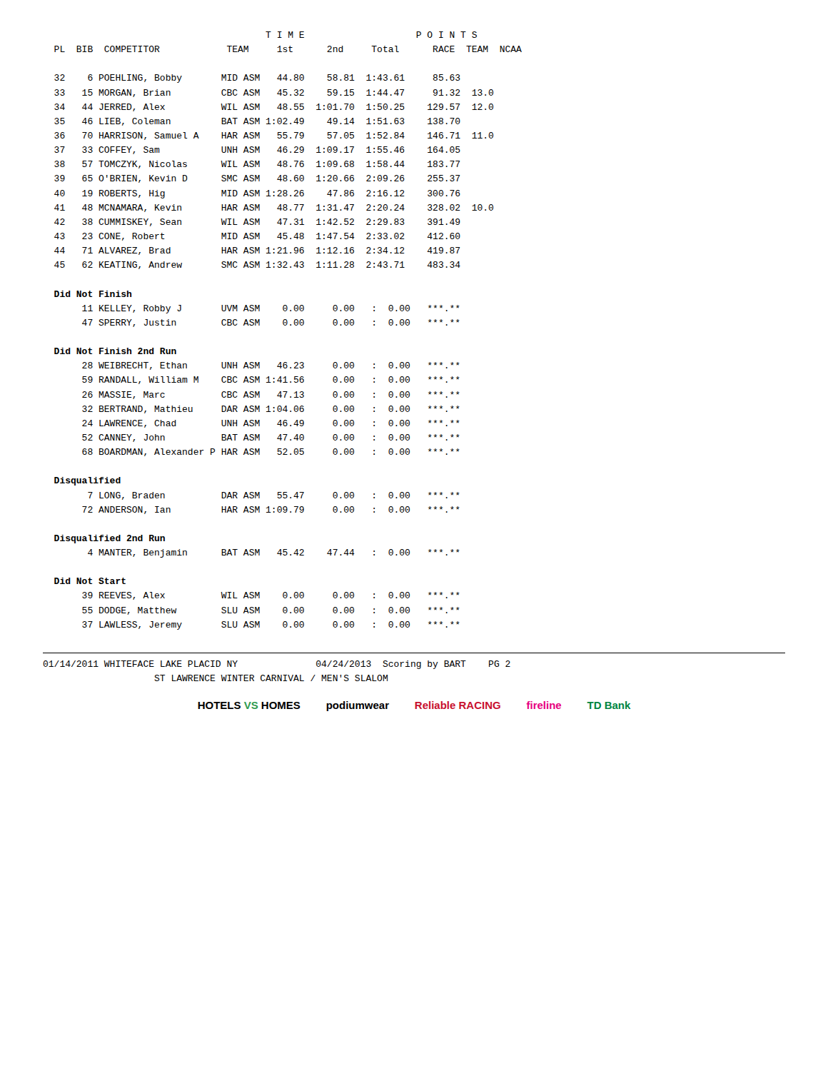T I M E                    P O I N T S
  PL  BIB  COMPETITOR            TEAM     1st      2nd     Total      RACE  TEAM  NCAA

  32    6 POEHLING, Bobby       MID ASM   44.80    58.81  1:43.61     85.63
  33   15 MORGAN, Brian         CBC ASM   45.32    59.15  1:44.47     91.32  13.0
  34   44 JERRED, Alex          WIL ASM   48.55  1:01.70  1:50.25    129.57  12.0
  35   46 LIEB, Coleman         BAT ASM 1:02.49    49.14  1:51.63    138.70
  36   70 HARRISON, Samuel A    HAR ASM   55.79    57.05  1:52.84    146.71  11.0
  37   33 COFFEY, Sam           UNH ASM   46.29  1:09.17  1:55.46    164.05
  38   57 TOMCZYK, Nicolas      WIL ASM   48.76  1:09.68  1:58.44    183.77
  39   65 O'BRIEN, Kevin D      SMC ASM   48.60  1:20.66  2:09.26    255.37
  40   19 ROBERTS, Hig          MID ASM 1:28.26    47.86  2:16.12    300.76
  41   48 MCNAMARA, Kevin       HAR ASM   48.77  1:31.47  2:20.24    328.02  10.0
  42   38 CUMMISKEY, Sean       WIL ASM   47.31  1:42.52  2:29.83    391.49
  43   23 CONE, Robert          MID ASM   45.48  1:47.54  2:33.02    412.60
  44   71 ALVAREZ, Brad         HAR ASM 1:21.96  1:12.16  2:34.12    419.87
  45   62 KEATING, Andrew       SMC ASM 1:32.43  1:11.28  2:43.71    483.34

  Did Not Finish
       11 KELLEY, Robby J       UVM ASM    0.00     0.00   :  0.00   ***.**
       47 SPERRY, Justin        CBC ASM    0.00     0.00   :  0.00   ***.**

  Did Not Finish 2nd Run
       28 WEIBRECHT, Ethan      UNH ASM   46.23     0.00   :  0.00   ***.**
       59 RANDALL, William M    CBC ASM 1:41.56     0.00   :  0.00   ***.**
       26 MASSIE, Marc          CBC ASM   47.13     0.00   :  0.00   ***.**
       32 BERTRAND, Mathieu     DAR ASM 1:04.06     0.00   :  0.00   ***.**
       24 LAWRENCE, Chad        UNH ASM   46.49     0.00   :  0.00   ***.**
       52 CANNEY, John          BAT ASM   47.40     0.00   :  0.00   ***.**
       68 BOARDMAN, Alexander P HAR ASM   52.05     0.00   :  0.00   ***.**

  Disqualified
        7 LONG, Braden          DAR ASM   55.47     0.00   :  0.00   ***.**
       72 ANDERSON, Ian         HAR ASM 1:09.79     0.00   :  0.00   ***.**

  Disqualified 2nd Run
        4 MANTER, Benjamin      BAT ASM   45.42    47.44   :  0.00   ***.**

  Did Not Start
       39 REEVES, Alex          WIL ASM    0.00     0.00   :  0.00   ***.**
       55 DODGE, Matthew        SLU ASM    0.00     0.00   :  0.00   ***.**
       37 LAWLESS, Jeremy       SLU ASM    0.00     0.00   :  0.00   ***.**
01/14/2011 WHITEFACE LAKE PLACID NY 04/24/2013 Scoring by BART PG 2 ST LAWRENCE WINTER CARNIVAL / MEN'S SLALOM
HOTELS VS HOMES podiumwear Reliable RACING fireline TD Bank